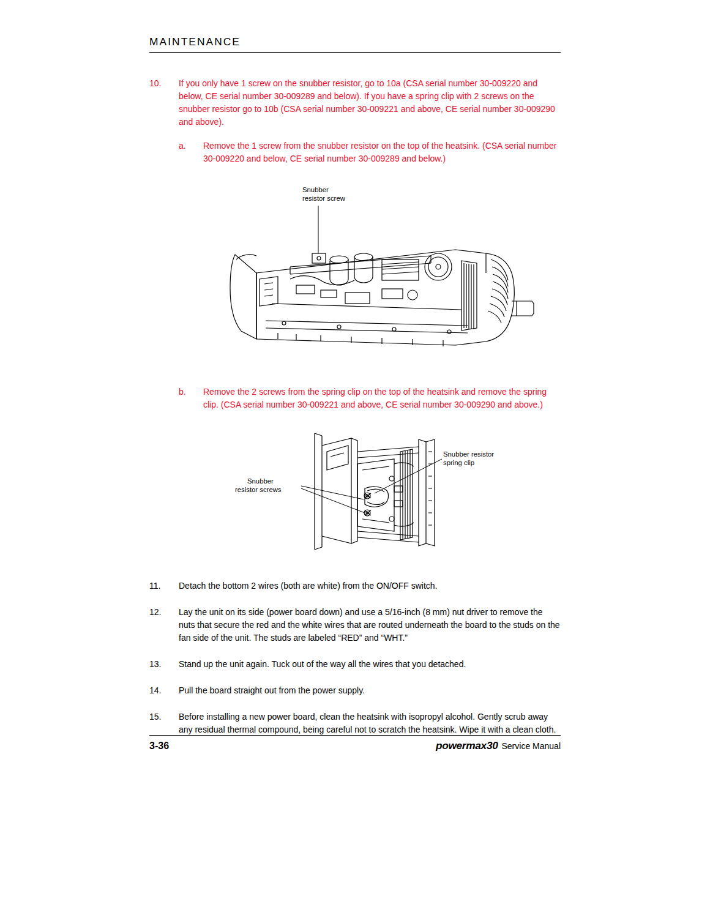MAINTENANCE
10. If you only have 1 screw on the snubber resistor, go to 10a (CSA serial number 30-009220 and below, CE serial number 30-009289 and below). If you have a spring clip with 2 screws on the snubber resistor go to 10b (CSA serial number 30-009221 and above, CE serial number 30-009290 and above).
a. Remove the 1 screw from the snubber resistor on the top of the heatsink. (CSA serial number 30-009220 and below, CE serial number 30-009289 and below.)
Snubber resistor screw
b. Remove the 2 screws from the spring clip on the top of the heatsink and remove the spring clip. (CSA serial number 30-009221 and above, CE serial number 30-009290 and above.)
Snubber resistor spring clip Snubber resistor screws
11. Detach the bottom 2 wires (both are white) from the ON/OFF switch.
12. Lay the unit on its side (power board down) and use a 5/16-inch (8 mm) nut driver to remove the nuts that secure the red and the white wires that are routed underneath the board to the studs on the fan side of the unit. The studs are labeled “RED” and “WHT.”
13. Stand up the unit again. Tuck out of the way all the wires that you detached.
14. Pull the board straight out from the power supply.
15. Before installing a new power board, clean the heatsink with isopropyl alcohol. Gently scrub away any residual thermal compound, being careful not to scratch the heatsink. Wipe it with a clean cloth.
3-36
powermax30Service Manual